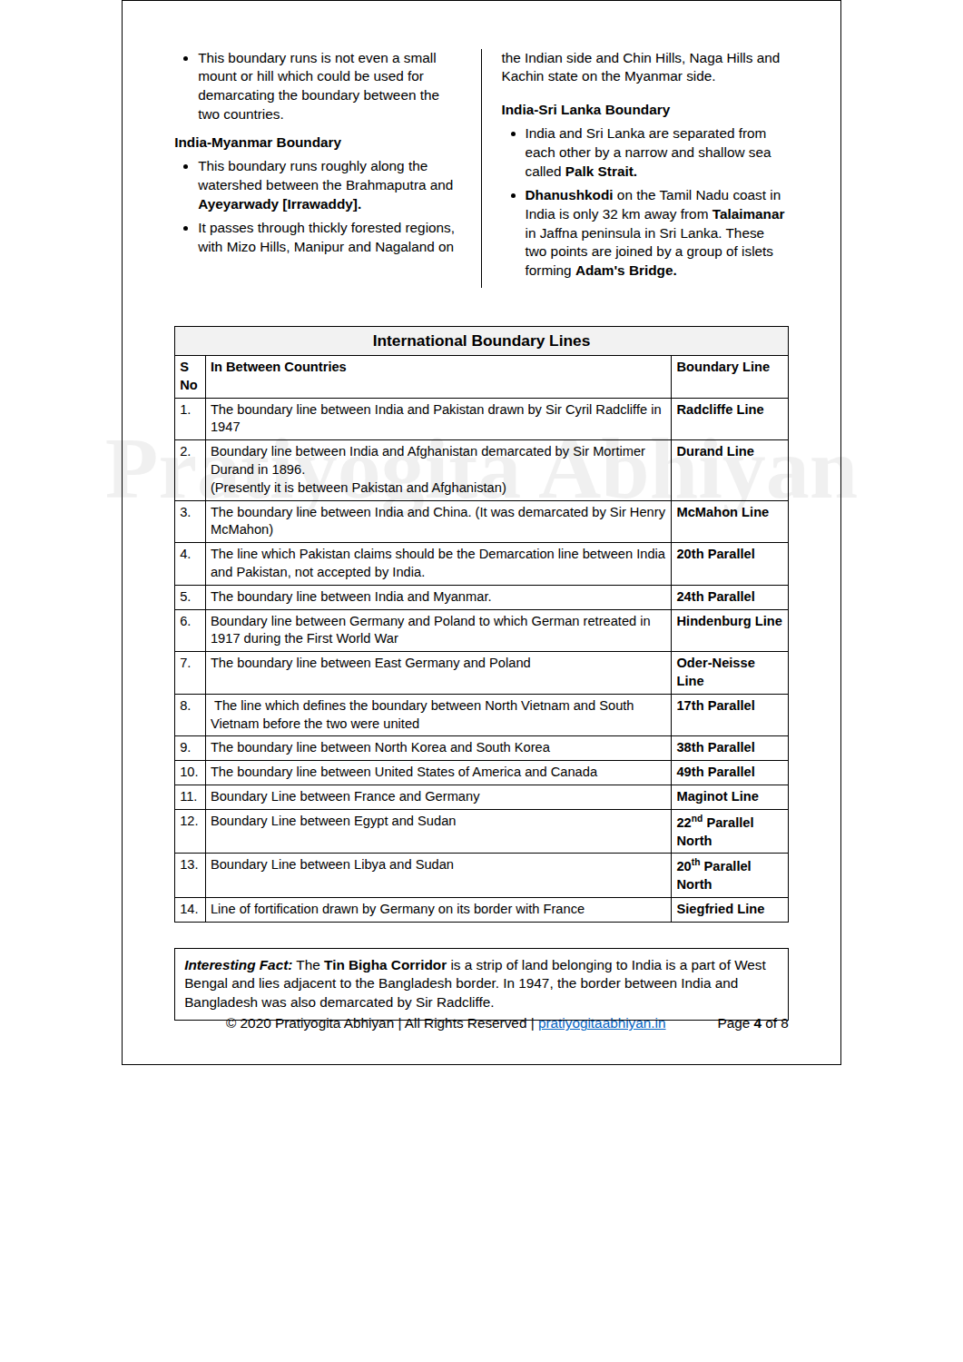Pratiyogita Abhiyan
This boundary runs is not even a small mount or hill which could be used for demarcating the boundary between the two countries.
India-Myanmar Boundary
This boundary runs roughly along the watershed between the Brahmaputra and Ayeyarwady [Irrawaddy].
It passes through thickly forested regions, with Mizo Hills, Manipur and Nagaland on
the Indian side and Chin Hills, Naga Hills and Kachin state on the Myanmar side.
India-Sri Lanka Boundary
India and Sri Lanka are separated from each other by a narrow and shallow sea called Palk Strait.
Dhanushkodi on the Tamil Nadu coast in India is only 32 km away from Talaimanar in Jaffna peninsula in Sri Lanka. These two points are joined by a group of islets forming Adam's Bridge.
International Boundary Lines
| S No | In Between Countries | Boundary Line |
| --- | --- | --- |
| 1. | The boundary line between India and Pakistan drawn by Sir Cyril Radcliffe in 1947 | Radcliffe Line |
| 2. | Boundary line between India and Afghanistan demarcated by Sir Mortimer Durand in 1896. (Presently it is between Pakistan and Afghanistan) | Durand Line |
| 3. | The boundary line between India and China. (It was demarcated by Sir Henry McMahon) | McMahon Line |
| 4. | The line which Pakistan claims should be the Demarcation line between India and Pakistan, not accepted by India. | 20th Parallel |
| 5. | The boundary line between India and Myanmar. | 24th Parallel |
| 6. | Boundary line between Germany and Poland to which German retreated in 1917 during the First World War | Hindenburg Line |
| 7. | The boundary line between East Germany and Poland | Oder-Neisse Line |
| 8. | The line which defines the boundary between North Vietnam and South Vietnam before the two were united | 17th Parallel |
| 9. | The boundary line between North Korea and South Korea | 38th Parallel |
| 10. | The boundary line between United States of America and Canada | 49th Parallel |
| 11. | Boundary Line between France and Germany | Maginot Line |
| 12. | Boundary Line between Egypt and Sudan | 22 nd Parallel North |
| 13. | Boundary Line between Libya and Sudan | 20 th Parallel North |
| 14. | Line of fortification drawn by Germany on its border with France | Siegfried Line |
Interesting Fact: The Tin Bigha Corridor is a strip of land belonging to India is a part of West Bengal and lies adjacent to the Bangladesh border. In 1947, the border between India and Bangladesh was also demarcated by Sir Radcliffe.
© 2020 Pratiyogita Abhiyan | All Rights Reserved | pratiyogitaabhiyan.in Page 4 of 8